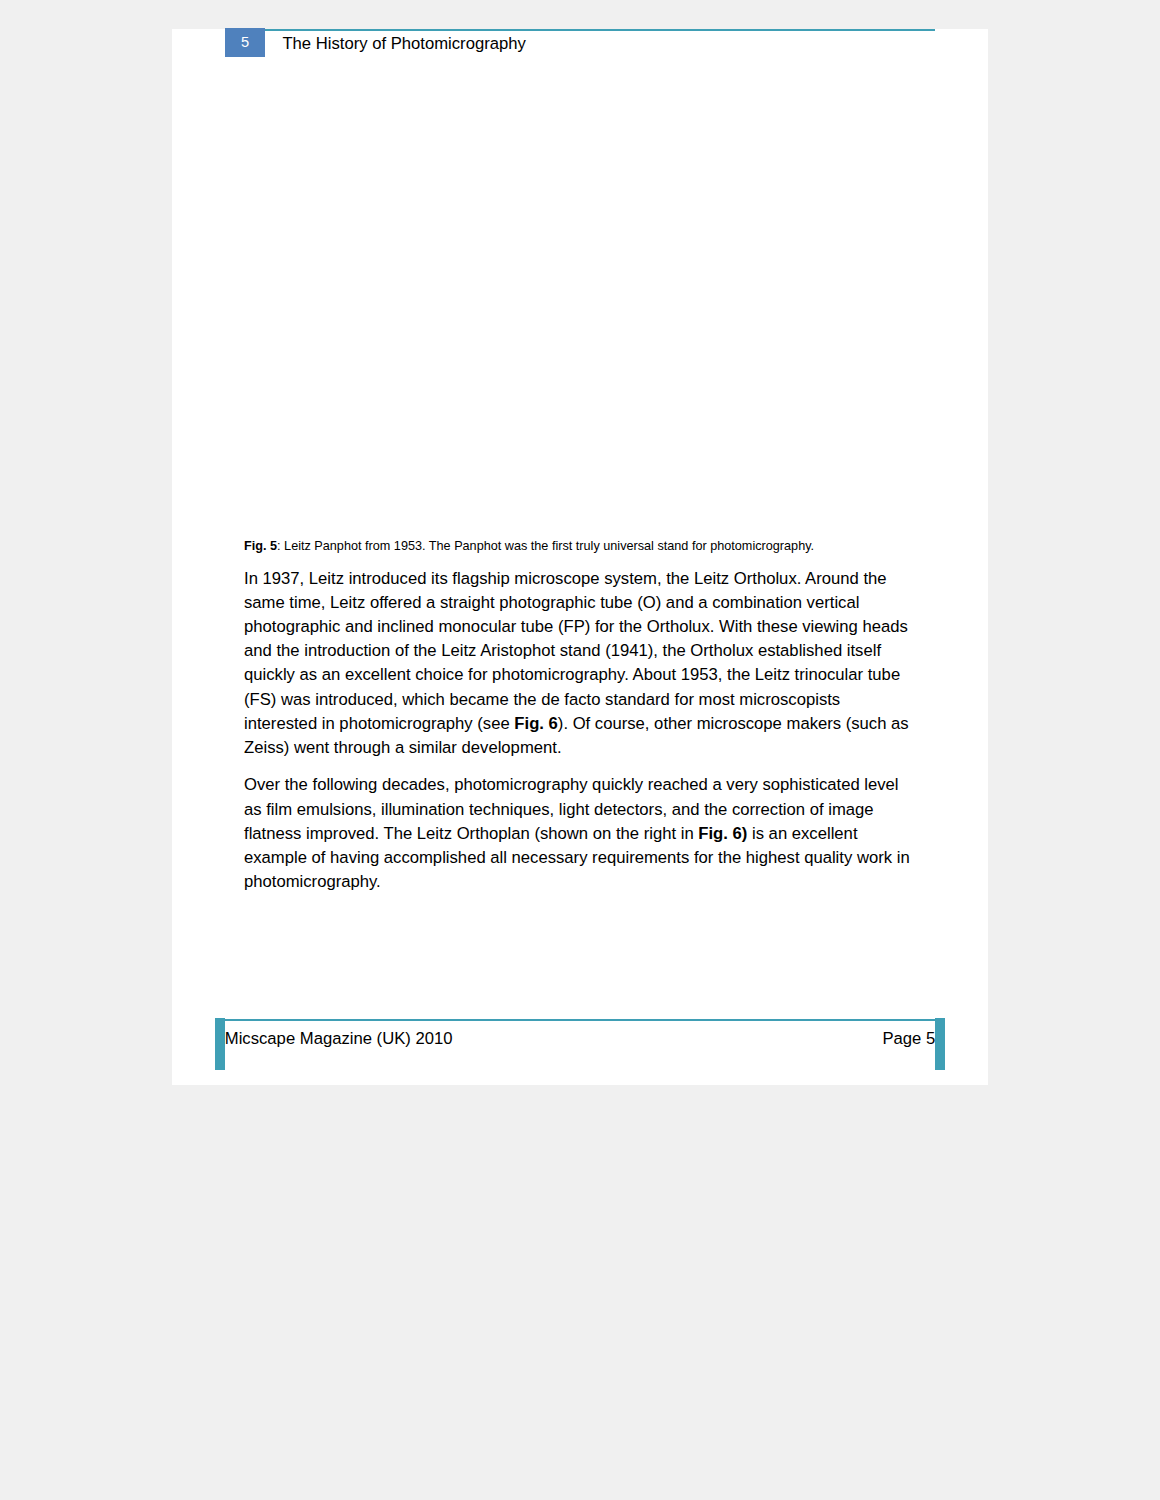5
The History of Photomicrography
Fig. 5: Leitz Panphot from 1953. The Panphot was the first truly universal stand for photomicrography.
In 1937, Leitz introduced its flagship microscope system, the Leitz Ortholux. Around the same time, Leitz offered a straight photographic tube (O) and a combination vertical photographic and inclined monocular tube (FP) for the Ortholux. With these viewing heads and the introduction of the Leitz Aristophot stand (1941), the Ortholux established itself quickly as an excellent choice for photomicrography. About 1953, the Leitz trinocular tube (FS) was introduced, which became the de facto standard for most microscopists interested in photomicrography (see Fig. 6). Of course, other microscope makers (such as Zeiss) went through a similar development.
Over the following decades, photomicrography quickly reached a very sophisticated level as film emulsions, illumination techniques, light detectors, and the correction of image flatness improved. The Leitz Orthoplan (shown on the right in Fig. 6) is an excellent example of having accomplished all necessary requirements for the highest quality work in photomicrography.
Micscape Magazine (UK) 2010
Page 5